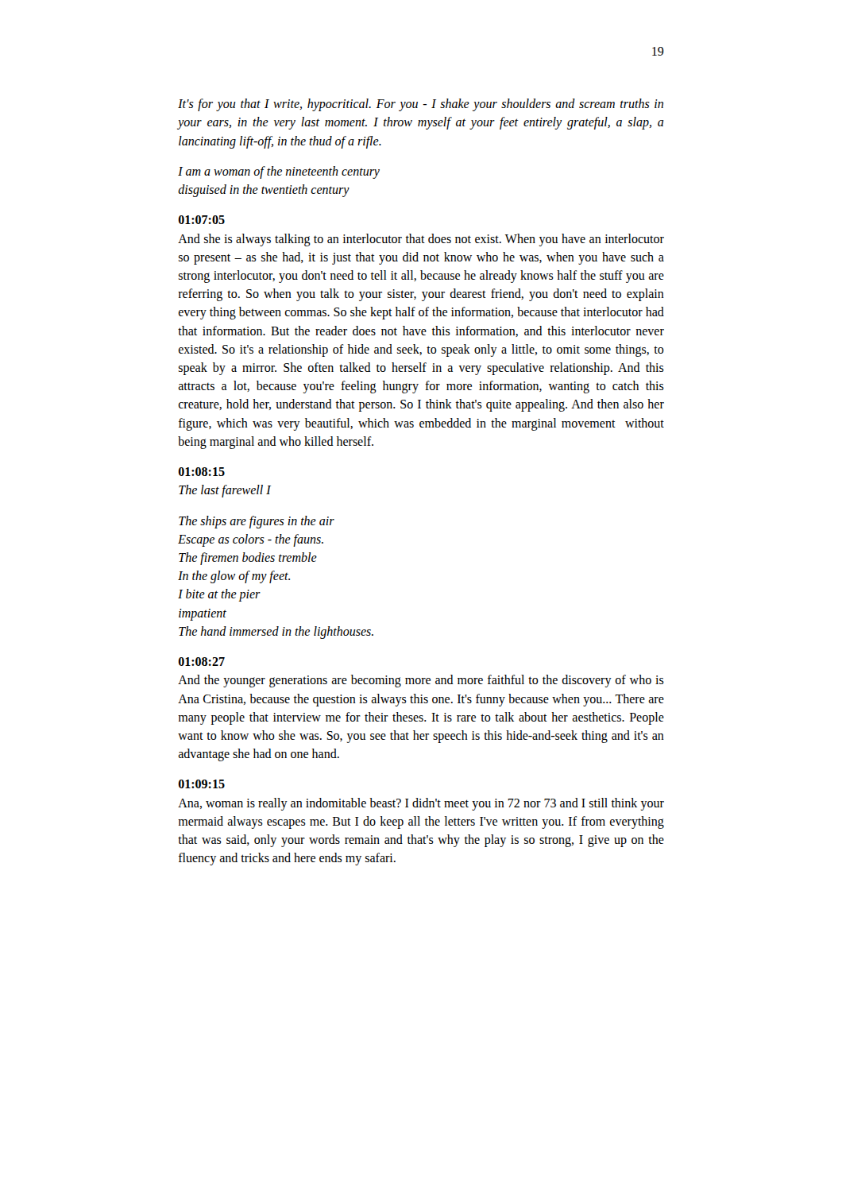19
It's for you that I write, hypocritical. For you - I shake your shoulders and scream truths in your ears, in the very last moment. I throw myself at your feet entirely grateful, a slap, a lancinating lift-off, in the thud of a rifle.
I am a woman of the nineteenth century
disguised in the twentieth century
01:07:05
And she is always talking to an interlocutor that does not exist. When you have an interlocutor so present – as she had, it is just that you did not know who he was, when you have such a strong interlocutor, you don't need to tell it all, because he already knows half the stuff you are referring to. So when you talk to your sister, your dearest friend, you don't need to explain every thing between commas. So she kept half of the information, because that interlocutor had that information. But the reader does not have this information, and this interlocutor never existed. So it's a relationship of hide and seek, to speak only a little, to omit some things, to speak by a mirror. She often talked to herself in a very speculative relationship. And this attracts a lot, because you're feeling hungry for more information, wanting to catch this creature, hold her, understand that person. So I think that's quite appealing. And then also her figure, which was very beautiful, which was embedded in the marginal movement without being marginal and who killed herself.
01:08:15
The last farewell I
The ships are figures in the air
Escape as colors - the fauns.
The firemen bodies tremble
In the glow of my feet.
I bite at the pier
impatient
The hand immersed in the lighthouses.
01:08:27
And the younger generations are becoming more and more faithful to the discovery of who is Ana Cristina, because the question is always this one. It's funny because when you... There are many people that interview me for their theses. It is rare to talk about her aesthetics. People want to know who she was. So, you see that her speech is this hide-and-seek thing and it's an advantage she had on one hand.
01:09:15
Ana, woman is really an indomitable beast? I didn't meet you in 72 nor 73 and I still think your mermaid always escapes me. But I do keep all the letters I've written you. If from everything that was said, only your words remain and that's why the play is so strong, I give up on the fluency and tricks and here ends my safari.